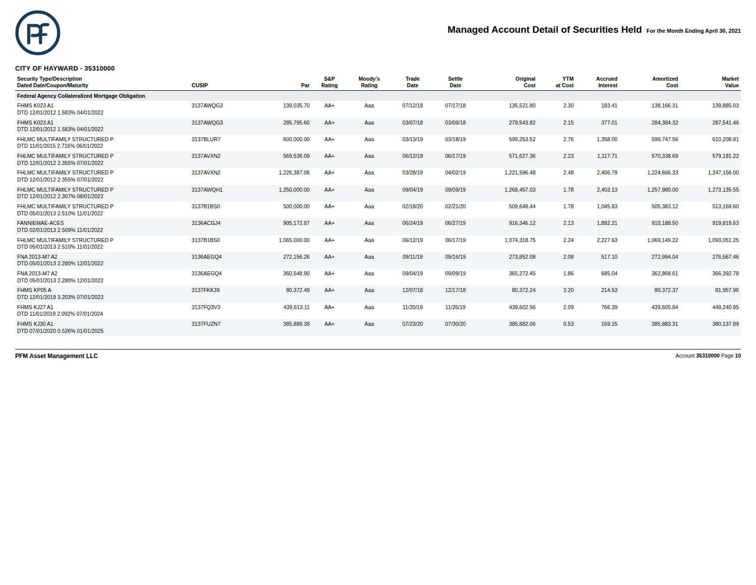Managed Account Detail of Securities Held
For the Month Ending April 30, 2021
CITY OF HAYWARD - 35310000
| Security Type/Description Dated Date/Coupon/Maturity | CUSIP | Par | S&P Rating | Moody's Rating | Trade Date | Settle Date | Original Cost | YTM at Cost | Accrued Interest | Amortized Cost | Market Value |
| --- | --- | --- | --- | --- | --- | --- | --- | --- | --- | --- | --- |
| Federal Agency Collateralized Mortgage Obligation |
| FHMS K023 A1 DTD 12/01/2012 1.583% 04/01/2022 | 3137AWQG3 | 139,035.70 | AA+ | Aaa | 07/12/18 | 07/17/18 | 135,521.80 | 2.30 | 183.41 | 138,166.31 | 139,885.03 |
| FHMS K023 A1 DTD 12/01/2012 1.583% 04/01/2022 | 3137AWQG3 | 285,795.60 | AA+ | Aaa | 03/07/18 | 03/09/18 | 279,543.82 | 2.15 | 377.01 | 284,384.32 | 287,541.46 |
| FHLMC MULTIFAMILY STRUCTURED P DTD 11/01/2015 2.716% 06/01/2022 | 3137BLUR7 | 600,000.00 | AA+ | Aaa | 03/13/19 | 03/18/19 | 599,253.52 | 2.76 | 1,358.00 | 599,747.56 | 610,208.81 |
| FHLMC MULTIFAMILY STRUCTURED P DTD 12/01/2012 2.355% 07/01/2022 | 3137AVXN2 | 569,536.09 | AA+ | Aaa | 06/12/19 | 06/17/19 | 571,627.36 | 2.23 | 1,117.71 | 570,338.69 | 579,181.22 |
| FHLMC MULTIFAMILY STRUCTURED P DTD 12/01/2012 2.355% 07/01/2022 | 3137AVXN2 | 1,226,387.06 | AA+ | Aaa | 03/28/19 | 04/02/19 | 1,221,596.48 | 2.48 | 2,406.79 | 1,224,666.33 | 1,247,156.00 |
| FHLMC MULTIFAMILY STRUCTURED P DTD 12/01/2012 2.307% 08/01/2022 | 3137AWQH1 | 1,250,000.00 | AA+ | Aaa | 09/04/19 | 09/09/19 | 1,268,457.03 | 1.78 | 2,403.13 | 1,257,980.00 | 1,273,135.55 |
| FHLMC MULTIFAMILY STRUCTURED P DTD 05/01/2013 2.510% 11/01/2022 | 3137B1BS0 | 500,000.00 | AA+ | Aaa | 02/18/20 | 02/21/20 | 509,648.44 | 1.78 | 1,045.83 | 505,383.12 | 513,169.60 |
| FANNIEMAE-ACES DTD 02/01/2013 2.509% 11/01/2022 | 3136ACGJ4 | 905,172.87 | AA+ | Aaa | 06/24/19 | 06/27/19 | 916,346.12 | 2.13 | 1,892.21 | 910,188.50 | 919,819.63 |
| FHLMC MULTIFAMILY STRUCTURED P DTD 05/01/2013 2.510% 11/01/2022 | 3137B1BS0 | 1,065,000.00 | AA+ | Aaa | 06/12/19 | 06/17/19 | 1,074,318.75 | 2.24 | 2,227.63 | 1,069,149.22 | 1,093,051.25 |
| FNA 2013-M7 A2 DTD 05/01/2013 2.280% 12/01/2022 | 3136AEGQ4 | 272,156.26 | AA+ | Aaa | 09/11/19 | 09/16/19 | 273,852.08 | 2.08 | 517.10 | 272,994.04 | 276,567.46 |
| FNA 2013-M7 A2 DTD 05/01/2013 2.280% 12/01/2022 | 3136AEGQ4 | 360,548.90 | AA+ | Aaa | 09/04/19 | 09/09/19 | 365,272.45 | 1.86 | 685.04 | 362,868.61 | 366,392.78 |
| FHMS KP05 A DTD 12/01/2018 3.203% 07/01/2023 | 3137FKK39 | 80,372.49 | AA+ | Aaa | 12/07/18 | 12/17/18 | 80,372.24 | 3.20 | 214.53 | 80,372.37 | 81,957.96 |
| FHMS KJ27 A1 DTD 11/01/2019 2.092% 07/01/2024 | 3137FQ3V3 | 439,613.11 | AA+ | Aaa | 11/20/19 | 11/26/19 | 439,602.56 | 2.09 | 766.39 | 439,605.84 | 449,240.85 |
| FHMS KJ30 A1 DTD 07/01/2020 0.526% 01/01/2025 | 3137FUZN7 | 385,889.38 | AA+ | Aaa | 07/23/20 | 07/30/20 | 385,882.06 | 0.53 | 169.15 | 385,883.31 | 380,137.89 |
PFM Asset Management LLC Account 35310000 Page 10